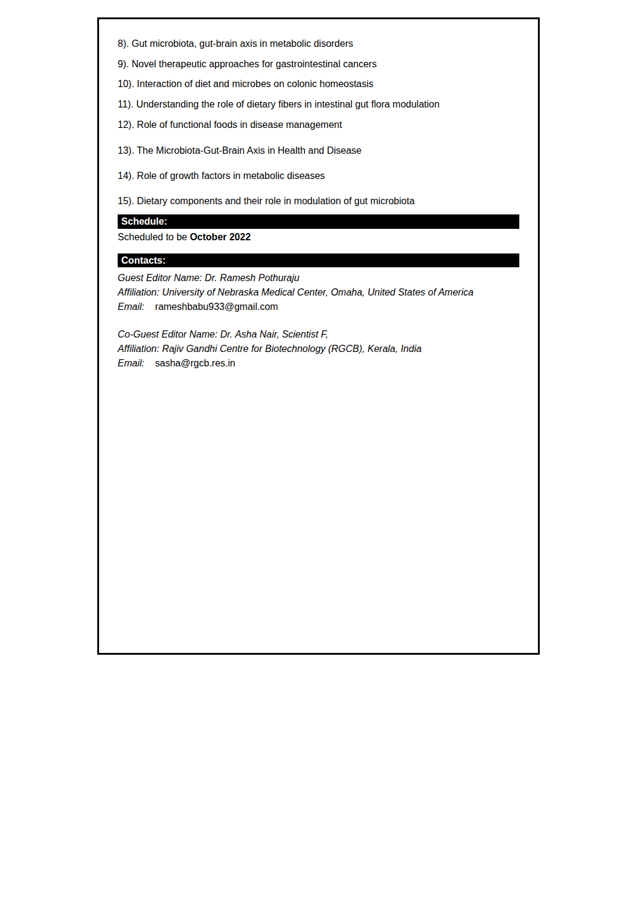8). Gut microbiota, gut-brain axis in metabolic disorders
9). Novel therapeutic approaches for gastrointestinal cancers
10). Interaction of diet and microbes on colonic homeostasis
11). Understanding the role of dietary fibers in intestinal gut flora modulation
12). Role of functional foods in disease management
13). The Microbiota-Gut-Brain Axis in Health and Disease
14). Role of growth factors in metabolic diseases
15). Dietary components and their role in modulation of gut microbiota
Schedule:
Scheduled to be October 2022
Contacts:
Guest Editor Name: Dr. Ramesh Pothuraju
Affiliation: University of Nebraska Medical Center, Omaha, United States of America
Email: rameshbabu933@gmail.com
Co-Guest Editor Name: Dr. Asha Nair, Scientist F,
Affiliation: Rajiv Gandhi Centre for Biotechnology (RGCB), Kerala, India
Email: sasha@rgcb.res.in